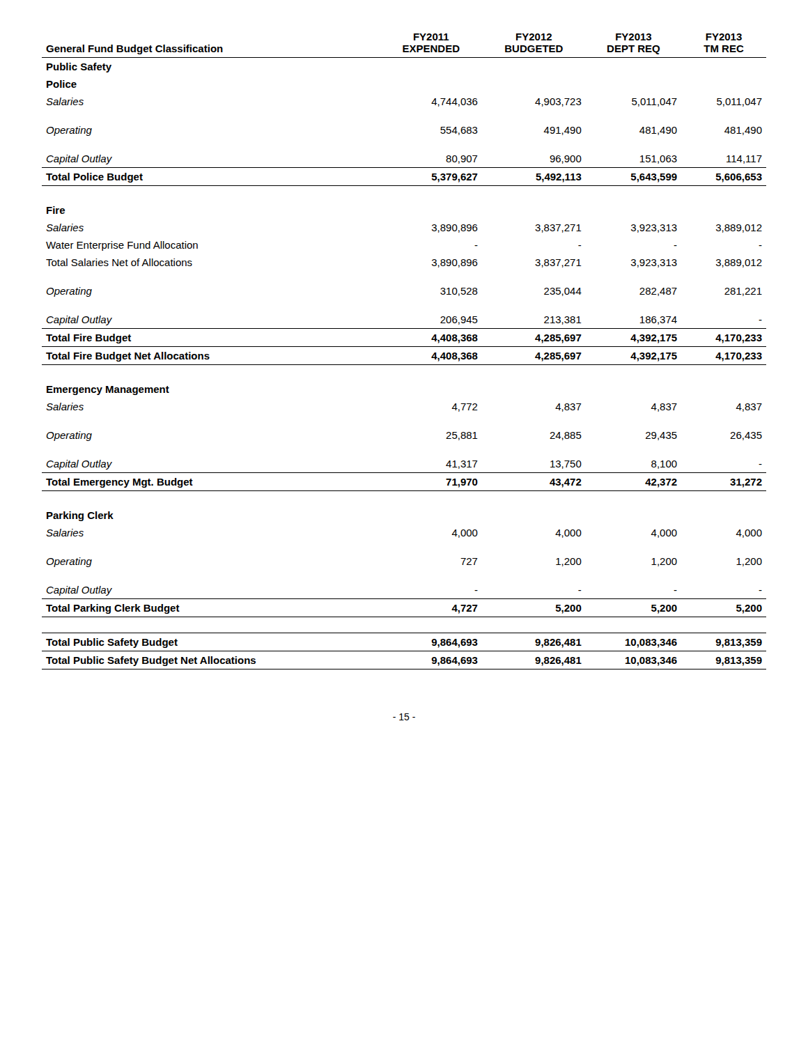| General Fund Budget Classification | FY2011 EXPENDED | FY2012 BUDGETED | FY2013 DEPT REQ | FY2013 TM REC |
| --- | --- | --- | --- | --- |
| Public Safety | | | | |
| Police | | | | |
| Salaries | 4,744,036 | 4,903,723 | 5,011,047 | 5,011,047 |
| Operating | 554,683 | 491,490 | 481,490 | 481,490 |
| Capital Outlay | 80,907 | 96,900 | 151,063 | 114,117 |
| Total Police Budget | 5,379,627 | 5,492,113 | 5,643,599 | 5,606,653 |
| Fire | | | | |
| Salaries | 3,890,896 | 3,837,271 | 3,923,313 | 3,889,012 |
| Water Enterprise Fund Allocation | - | - | - | - |
| Total Salaries Net of Allocations | 3,890,896 | 3,837,271 | 3,923,313 | 3,889,012 |
| Operating | 310,528 | 235,044 | 282,487 | 281,221 |
| Capital Outlay | 206,945 | 213,381 | 186,374 | - |
| Total Fire Budget | 4,408,368 | 4,285,697 | 4,392,175 | 4,170,233 |
| Total Fire Budget Net Allocations | 4,408,368 | 4,285,697 | 4,392,175 | 4,170,233 |
| Emergency Management | | | | |
| Salaries | 4,772 | 4,837 | 4,837 | 4,837 |
| Operating | 25,881 | 24,885 | 29,435 | 26,435 |
| Capital Outlay | 41,317 | 13,750 | 8,100 | - |
| Total Emergency Mgt. Budget | 71,970 | 43,472 | 42,372 | 31,272 |
| Parking Clerk | | | | |
| Salaries | 4,000 | 4,000 | 4,000 | 4,000 |
| Operating | 727 | 1,200 | 1,200 | 1,200 |
| Capital Outlay | - | - | - | - |
| Total Parking Clerk Budget | 4,727 | 5,200 | 5,200 | 5,200 |
| Total Public Safety Budget | 9,864,693 | 9,826,481 | 10,083,346 | 9,813,359 |
| Total Public Safety Budget Net Allocations | 9,864,693 | 9,826,481 | 10,083,346 | 9,813,359 |
- 15 -